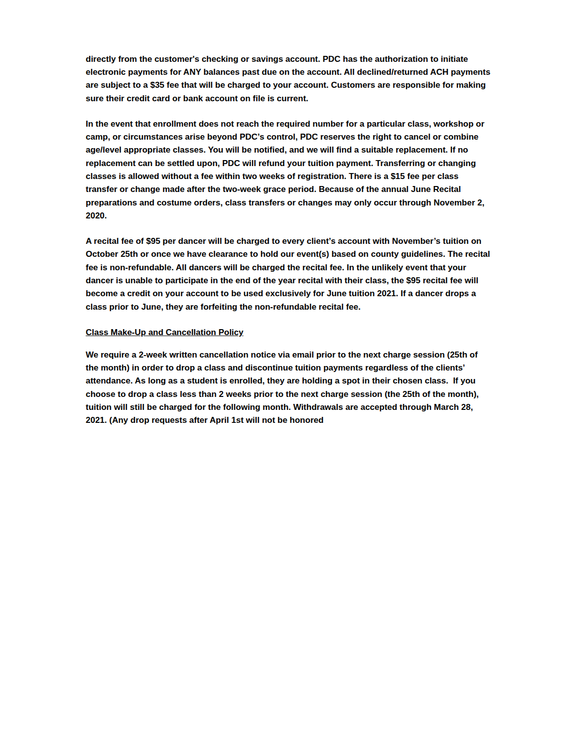directly from the customer's checking or savings account. PDC has the authorization to initiate electronic payments for ANY balances past due on the account. All declined/returned ACH payments are subject to a $35 fee that will be charged to your account. Customers are responsible for making sure their credit card or bank account on file is current.
In the event that enrollment does not reach the required number for a particular class, workshop or camp, or circumstances arise beyond PDC’s control, PDC reserves the right to cancel or combine age/level appropriate classes. You will be notified, and we will find a suitable replacement. If no replacement can be settled upon, PDC will refund your tuition payment. Transferring or changing classes is allowed without a fee within two weeks of registration. There is a $15 fee per class transfer or change made after the two-week grace period. Because of the annual June Recital preparations and costume orders, class transfers or changes may only occur through November 2, 2020.
A recital fee of $95 per dancer will be charged to every client’s account with November’s tuition on October 25th or once we have clearance to hold our event(s) based on county guidelines. The recital fee is non-refundable. All dancers will be charged the recital fee. In the unlikely event that your dancer is unable to participate in the end of the year recital with their class, the $95 recital fee will become a credit on your account to be used exclusively for June tuition 2021. If a dancer drops a class prior to June, they are forfeiting the non-refundable recital fee.
Class Make-Up and Cancellation Policy
We require a 2-week written cancellation notice via email prior to the next charge session (25th of the month) in order to drop a class and discontinue tuition payments regardless of the clients’ attendance. As long as a student is enrolled, they are holding a spot in their chosen class. If you choose to drop a class less than 2 weeks prior to the next charge session (the 25th of the month), tuition will still be charged for the following month. Withdrawals are accepted through March 28, 2021. (Any drop requests after April 1st will not be honored